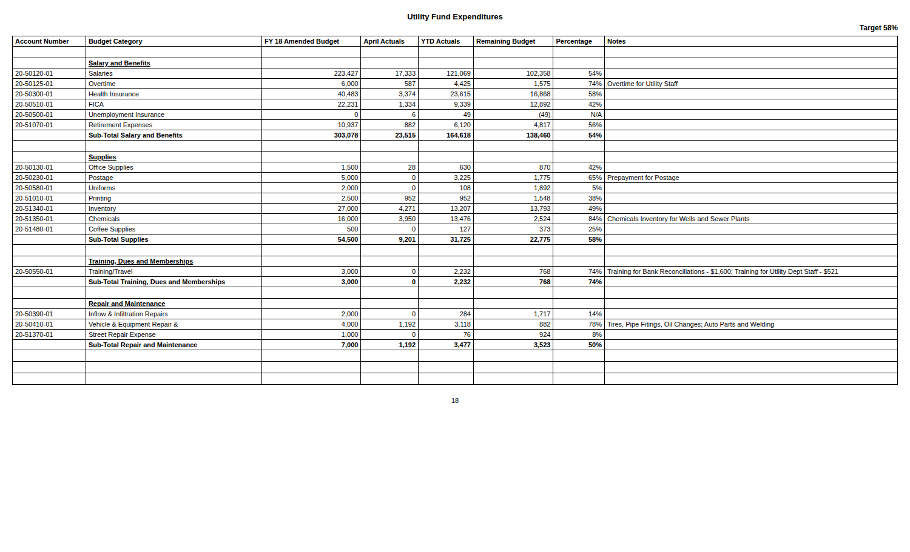Utility Fund Expenditures
Target 58%
| Account Number | Budget Category | FY 18 Amended Budget | April Actuals | YTD Actuals | Remaining Budget | Percentage | Notes |
| --- | --- | --- | --- | --- | --- | --- | --- |
| | Salary and Benefits | | | | | | |
| 20-50120-01 | Salaries | 223,427 | 17,333 | 121,069 | 102,358 | 54% | |
| 20-50125-01 | Overtime | 6,000 | 587 | 4,425 | 1,575 | 74% | Overtime for Utility Staff |
| 20-50300-01 | Health Insurance | 40,483 | 3,374 | 23,615 | 16,868 | 58% | |
| 20-50510-01 | FICA | 22,231 | 1,334 | 9,339 | 12,892 | 42% | |
| 20-50500-01 | Unemployment Insurance | 0 | 6 | 49 | (49) | N/A | |
| 20-51070-01 | Retirement Expenses | 10,937 | 882 | 6,120 | 4,817 | 56% | |
| | Sub-Total Salary and Benefits | 303,078 | 23,515 | 164,618 | 138,460 | 54% | |
| | Supplies | | | | | | |
| 20-50130-01 | Office Supplies | 1,500 | 28 | 630 | 870 | 42% | |
| 20-50230-01 | Postage | 5,000 | 0 | 3,225 | 1,775 | 65% | Prepayment for Postage |
| 20-50580-01 | Uniforms | 2,000 | 0 | 108 | 1,892 | 5% | |
| 20-51010-01 | Printing | 2,500 | 952 | 952 | 1,548 | 38% | |
| 20-51340-01 | Inventory | 27,000 | 4,271 | 13,207 | 13,793 | 49% | |
| 20-51350-01 | Chemicals | 16,000 | 3,950 | 13,476 | 2,524 | 84% | Chemicals Inventory for Wells and Sewer Plants |
| 20-51480-01 | Coffee Supplies | 500 | 0 | 127 | 373 | 25% | |
| | Sub-Total Supplies | 54,500 | 9,201 | 31,725 | 22,775 | 58% | |
| | Training, Dues and Memberships | | | | | | |
| 20-50550-01 | Training/Travel | 3,000 | 0 | 2,232 | 768 | 74% | Training for Bank Reconciliations - $1,600; Training for Utility Dept Staff - $521 |
| | Sub-Total Training, Dues and Memberships | 3,000 | 0 | 2,232 | 768 | 74% | |
| | Repair and Maintenance | | | | | | |
| 20-50390-01 | Inflow & Infiltration Repairs | 2,000 | 0 | 284 | 1,717 | 14% | |
| 20-50410-01 | Vehicle & Equipment Repair & | 4,000 | 1,192 | 3,118 | 882 | 78% | Tires, Pipe Fitings, Oil Changes; Auto Parts and Welding |
| 20-51370-01 | Street Repair Expense | 1,000 | 0 | 76 | 924 | 8% | |
| | Sub-Total Repair and Maintenance | 7,000 | 1,192 | 3,477 | 3,523 | 50% | |
18